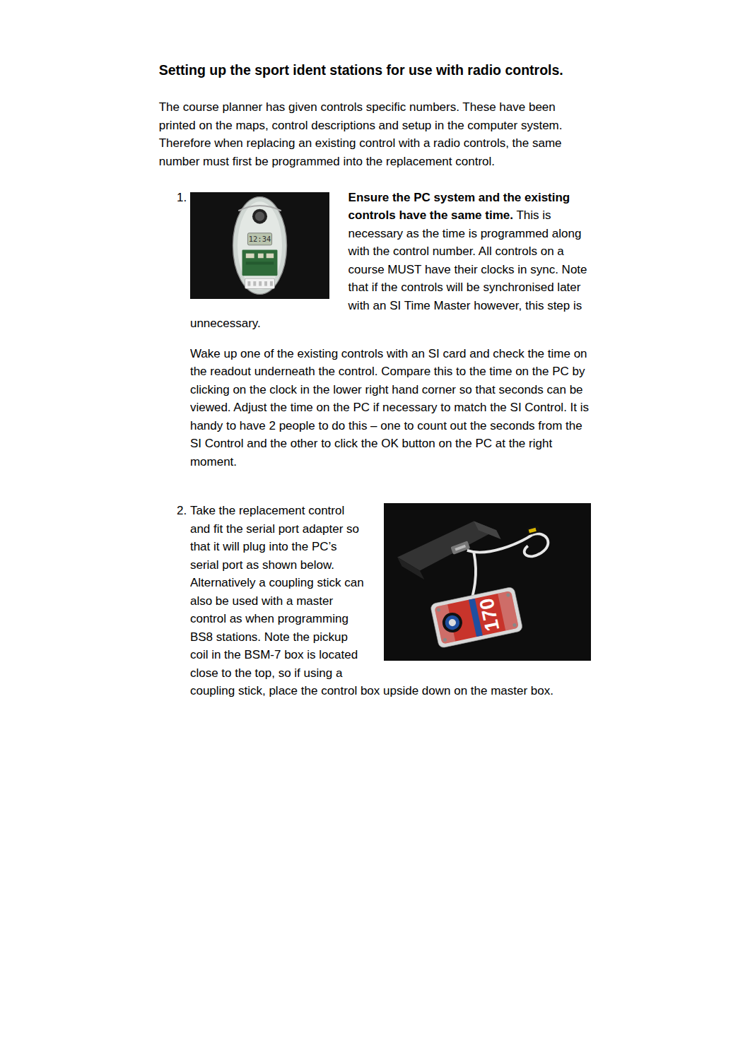Setting up the sport ident stations for use with radio controls.
The course planner has given controls specific numbers. These have been printed on the maps, control descriptions and setup in the computer system. Therefore when replacing an existing control with a radio controls, the same number must first be programmed into the replacement control.
Ensure the PC system and the existing controls have the same time. This is necessary as the time is programmed along with the control number. All controls on a course MUST have their clocks in sync. Note that if the controls will be synchronised later with an SI Time Master however, this step is unnecessary.
Wake up one of the existing controls with an SI card and check the time on the readout underneath the control. Compare this to the time on the PC by clicking on the clock in the lower right hand corner so that seconds can be viewed. Adjust the time on the PC if necessary to match the SI Control. It is handy to have 2 people to do this – one to count out the seconds from the SI Control and the other to click the OK button on the PC at the right moment.
Take the replacement control and fit the serial port adapter so that it will plug into the PC’s serial port as shown below. Alternatively a coupling stick can also be used with a master control as when programming BS8 stations. Note the pickup coil in the BSM-7 box is located close to the top, so if using a coupling stick, place the control box upside down on the master box.